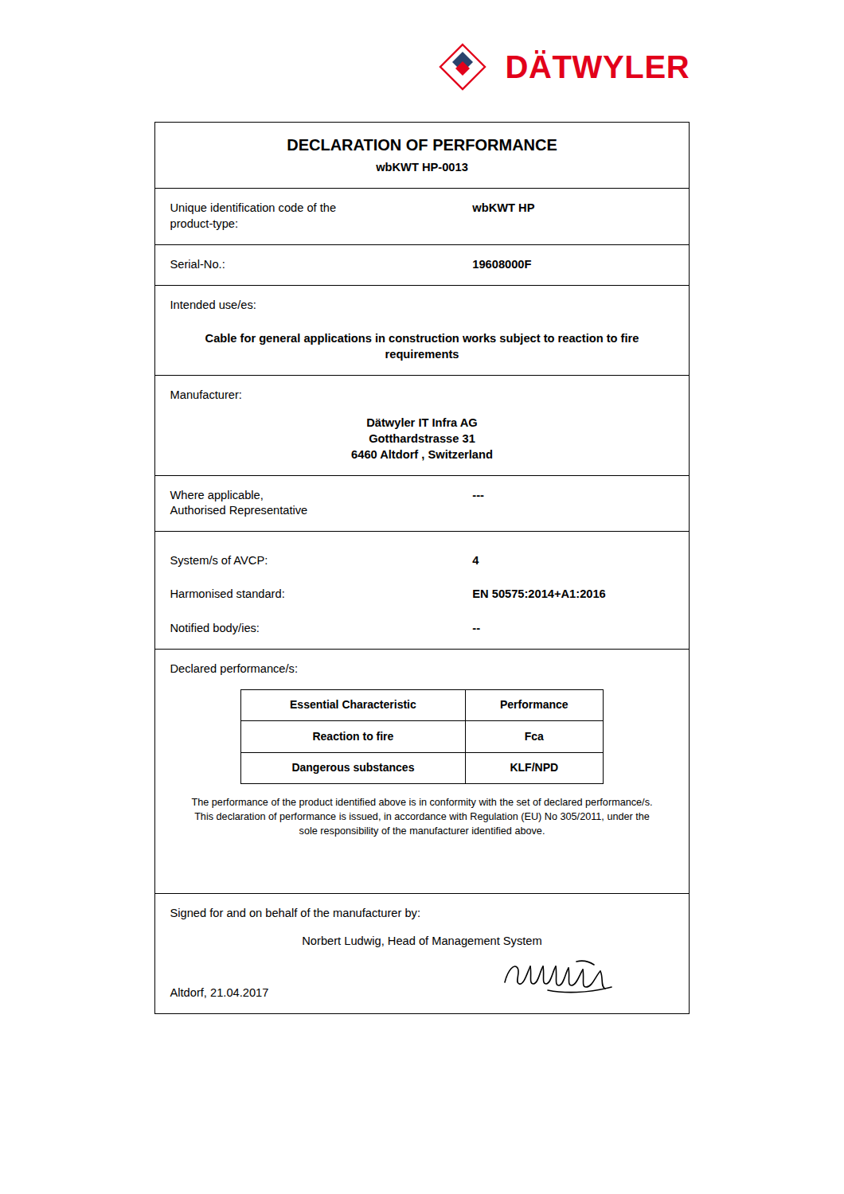DÄTWYLER
| DECLARATION OF PERFORMANCE wbKWT HP-0013 |
| Unique identification code of the product-type: wbKWT HP |
| Serial-No.: 19608000F |
| Intended use/es: Cable for general applications in construction works subject to reaction to fire requirements |
| Manufacturer: Dätwyler IT Infra AG Gotthardstrasse 31 6460 Altdorf , Switzerland |
| Where applicable, Authorised Representative --- |
| System/s of AVCP: 4 Harmonised standard: EN 50575:2014+A1:2016 Notified body/ies: -- |
| Declared performance/s: / Essential Characteristic / Performance / / --- / --- / / Reaction to fire / Fca / / Dangerous substances / KLF/NPD / The performance of the product identified above is in conformity with the set of declared performance/s. This declaration of performance is issued, in accordance with Regulation (EU) No 305/2011, under the sole responsibility of the manufacturer identified above. |
| Signed for and on behalf of the manufacturer by: Norbert Ludwig, Head of Management System Altdorf, 21.04.2017 |